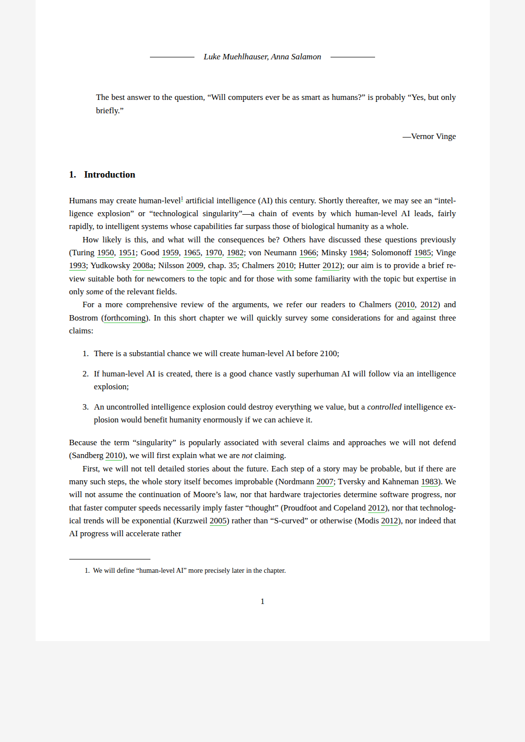Luke Muehlhauser, Anna Salamon
The best answer to the question, “Will computers ever be as smart as humans?” is probably “Yes, but only briefly.”
—Vernor Vinge
1. Introduction
Humans may create human-level1 artificial intelligence (AI) this century. Shortly thereafter, we may see an “intelligence explosion” or “technological singularity”—a chain of events by which human-level AI leads, fairly rapidly, to intelligent systems whose capabilities far surpass those of biological humanity as a whole.
How likely is this, and what will the consequences be? Others have discussed these questions previously (Turing 1950, 1951; Good 1959, 1965, 1970, 1982; von Neumann 1966; Minsky 1984; Solomonoff 1985; Vinge 1993; Yudkowsky 2008a; Nilsson 2009, chap. 35; Chalmers 2010; Hutter 2012); our aim is to provide a brief review suitable both for newcomers to the topic and for those with some familiarity with the topic but expertise in only some of the relevant fields.
For a more comprehensive review of the arguments, we refer our readers to Chalmers (2010, 2012) and Bostrom (forthcoming). In this short chapter we will quickly survey some considerations for and against three claims:
There is a substantial chance we will create human-level AI before 2100;
If human-level AI is created, there is a good chance vastly superhuman AI will follow via an intelligence explosion;
An uncontrolled intelligence explosion could destroy everything we value, but a controlled intelligence explosion would benefit humanity enormously if we can achieve it.
Because the term “singularity” is popularly associated with several claims and approaches we will not defend (Sandberg 2010), we will first explain what we are not claiming.
First, we will not tell detailed stories about the future. Each step of a story may be probable, but if there are many such steps, the whole story itself becomes improbable (Nordmann 2007; Tversky and Kahneman 1983). We will not assume the continuation of Moore’s law, nor that hardware trajectories determine software progress, nor that faster computer speeds necessarily imply faster “thought” (Proudfoot and Copeland 2012), nor that technological trends will be exponential (Kurzweil 2005) rather than “S-curved” or otherwise (Modis 2012), nor indeed that AI progress will accelerate rather
1. We will define “human-level AI” more precisely later in the chapter.
1